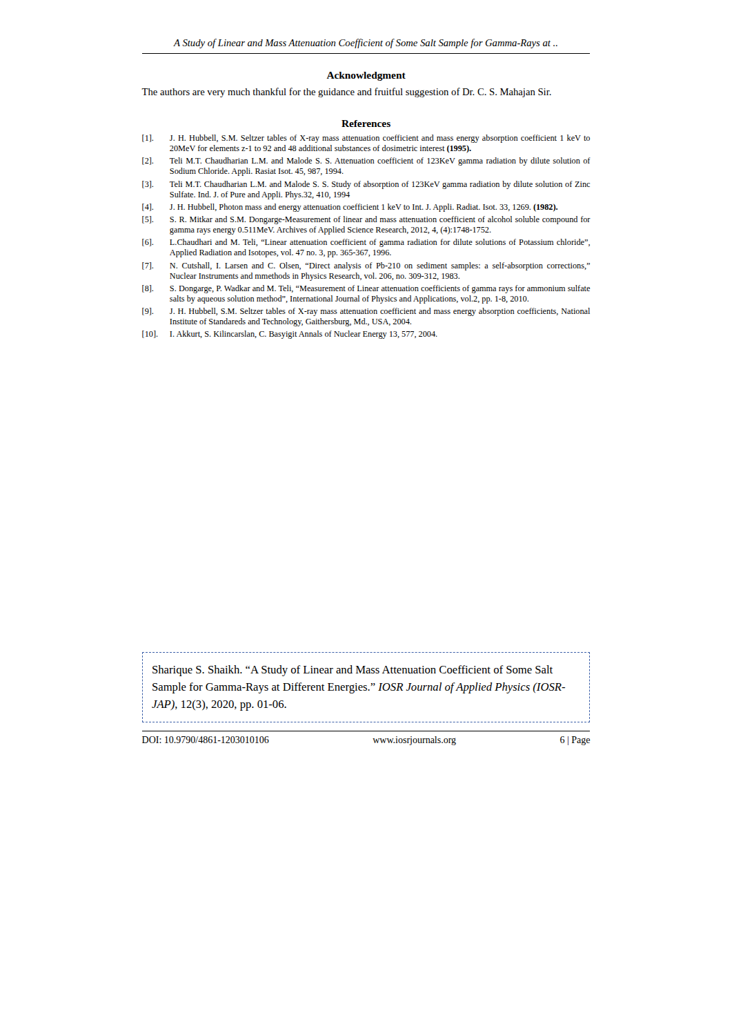A Study of Linear and Mass Attenuation Coefficient of Some Salt Sample for Gamma-Rays at ..
Acknowledgment
The authors are very much thankful for the guidance and fruitful suggestion of Dr. C. S. Mahajan Sir.
References
| [1]. | J. H. Hubbell, S.M. Seltzer tables of X-ray mass attenuation coefficient and mass energy absorption coefficient 1 keV to 20MeV for elements z-1 to 92 and 48 additional substances of dosimetric interest (1995). |
| [2]. | Teli M.T. Chaudharian L.M. and Malode S. S. Attenuation coefficient of 123KeV gamma radiation by dilute solution of Sodium Chloride. Appli. Rasiat Isot. 45, 987, 1994. |
| [3]. | Teli M.T. Chaudharian L.M. and Malode S. S. Study of absorption of 123KeV gamma radiation by dilute solution of Zinc Sulfate. Ind. J. of Pure and Appli. Phys.32, 410, 1994 |
| [4]. | J. H. Hubbell, Photon mass and energy attenuation coefficient 1 keV to Int. J. Appli. Radiat. Isot. 33, 1269. (1982). |
| [5]. | S. R. Mitkar and S.M. Dongarge-Measurement of linear and mass attenuation coefficient of alcohol soluble compound for gamma rays energy 0.511MeV. Archives of Applied Science Research, 2012, 4, (4):1748-1752. |
| [6]. | L.Chaudhari and M. Teli, “Linear attenuation coefficient of gamma radiation for dilute solutions of Potassium chloride”, Applied Radiation and Isotopes, vol. 47 no. 3, pp. 365-367, 1996. |
| [7]. | N. Cutshall, I. Larsen and C. Olsen, “Direct analysis of Pb-210 on sediment samples: a self-absorption corrections,” Nuclear Instruments and mmethods in Physics Research, vol. 206, no. 309-312, 1983. |
| [8]. | S. Dongarge, P. Wadkar and M. Teli, “Measurement of Linear attenuation coefficients of gamma rays for ammonium sulfate salts by aqueous solution method”, International Journal of Physics and Applications, vol.2, pp. 1-8, 2010. |
| [9]. | J. H. Hubbell, S.M. Seltzer tables of X-ray mass attenuation coefficient and mass energy absorption coefficients, National Institute of Standareds and Technology, Gaithersburg, Md., USA, 2004. |
| [10]. | I. Akkurt, S. Kilincarslan, C. Basyigit Annals of Nuclear Energy 13, 577, 2004. |
Sharique S. Shaikh. “A Study of Linear and Mass Attenuation Coefficient of Some Salt Sample for Gamma-Rays at Different Energies.” IOSR Journal of Applied Physics (IOSR-JAP), 12(3), 2020, pp. 01-06.
DOI: 10.9790/4861-1203010106
www.iosrjournals.org
6 | Page